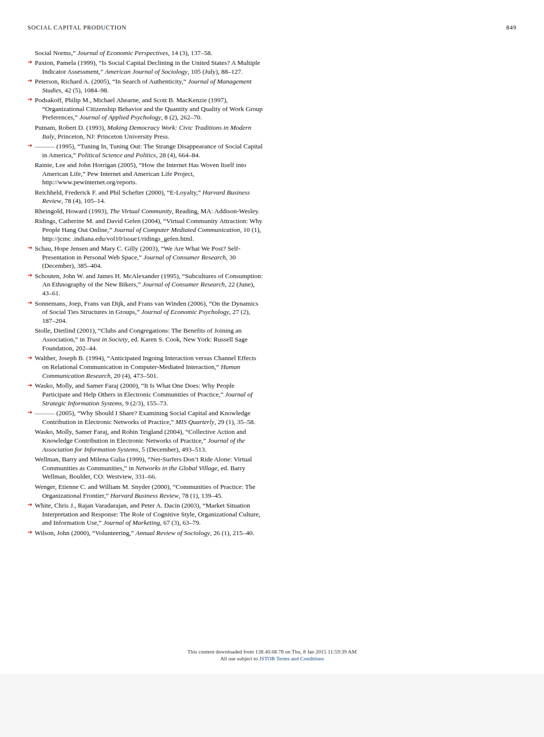Social Capital Production 849
Social Norms,” Journal of Economic Perspectives, 14 (3), 137–58.
Paxton, Pamela (1999), “Is Social Capital Declining in the United States? A Multiple Indicator Assessment,” American Journal of Sociology, 105 (July), 88–127.
Peterson, Richard A. (2005), “In Search of Authenticity,” Journal of Management Studies, 42 (5), 1084–98.
Podsakoff, Philip M., Michael Ahearne, and Scott B. MacKenzie (1997), “Organizational Citizenship Behavior and the Quantity and Quality of Work Group Preferences,” Journal of Applied Psychology, 8 (2), 262–70.
Putnam, Robert D. (1993), Making Democracy Work: Civic Traditions in Modern Italy, Princeton, NJ: Princeton University Press.
——— (1995), “Tuning In, Tuning Out: The Strange Disappearance of Social Capital in America,” Political Science and Politics, 28 (4), 664–84.
Rainie, Lee and John Horrigan (2005), “How the Internet Has Woven Itself into American Life,” Pew Internet and American Life Project, http://www.pewinternet.org/reports.
Reichheld, Frederick F. and Phil Schefter (2000), “E-Loyalty,” Harvard Business Review, 78 (4), 105–14.
Rheingold, Howard (1993), The Virtual Community, Reading, MA: Addison-Wesley.
Ridings, Catherine M. and David Gefen (2004), “Virtual Community Attraction: Why People Hang Out Online,” Journal of Computer Mediated Communication, 10 (1), http://jcmc .indiana.edu/vol10/issue1/ridings_gefen.html.
Schau, Hope Jensen and Mary C. Gilly (2003), “We Are What We Post? Self-Presentation in Personal Web Space,” Journal of Consumer Research, 30 (December), 385–404.
Schouten, John W. and James H. McAlexander (1995), “Subcultures of Consumption: An Ethnography of the New Bikers,” Journal of Consumer Research, 22 (June), 43–61.
Sonnemans, Joep, Frans van Dijk, and Frans van Winden (2006), “On the Dynamics of Social Ties Structures in Groups,” Journal of Economic Psychology, 27 (2), 187–204.
Stolle, Dietlind (2001), “Clubs and Congregations: The Benefits of Joining an Association,” in Trust in Society, ed. Karen S. Cook, New York: Russell Sage Foundation, 202–44.
Walther, Joseph B. (1994), “Anticipated Ingoing Interaction versus Channel Effects on Relational Communication in Computer-Mediated Interaction,” Human Communication Research, 20 (4), 473–501.
Wasko, Molly, and Samer Faraj (2000), “It Is What One Does: Why People Participate and Help Others in Electronic Communities of Practice,” Journal of Strategic Information Systems, 9 (2/3), 155–73.
——— (2005), “Why Should I Share? Examining Social Capital and Knowledge Contribution in Electronic Networks of Practice,” MIS Quarterly, 29 (1), 35–58.
Wasko, Molly, Samer Faraj, and Robin Teigland (2004), “Collective Action and Knowledge Contribution in Electronic Networks of Practice,” Journal of the Association for Information Systems, 5 (December), 493–513.
Wellman, Barry and Milena Gulia (1999), “Net-Surfers Don’t Ride Alone: Virtual Communities as Communities,” in Networks in the Global Village, ed. Barry Wellman, Boulder, CO: Westview, 331–66.
Wenger, Etienne C. and William M. Snyder (2000), “Communities of Practice: The Organizational Frontier,” Harvard Business Review, 78 (1), 139–45.
White, Chris J., Rajan Varadarajan, and Peter A. Dacin (2003), “Market Situation Interpretation and Response: The Role of Cognitive Style, Organizational Culture, and Information Use,” Journal of Marketing, 67 (3), 63–79.
Wilson, John (2000), “Volunteering,” Annual Review of Sociology, 26 (1), 215–40.
This content downloaded from 138.40.68.78 on Thu, 8 Jan 2015 11:59:39 AM
All use subject to JSTOR Terms and Conditions